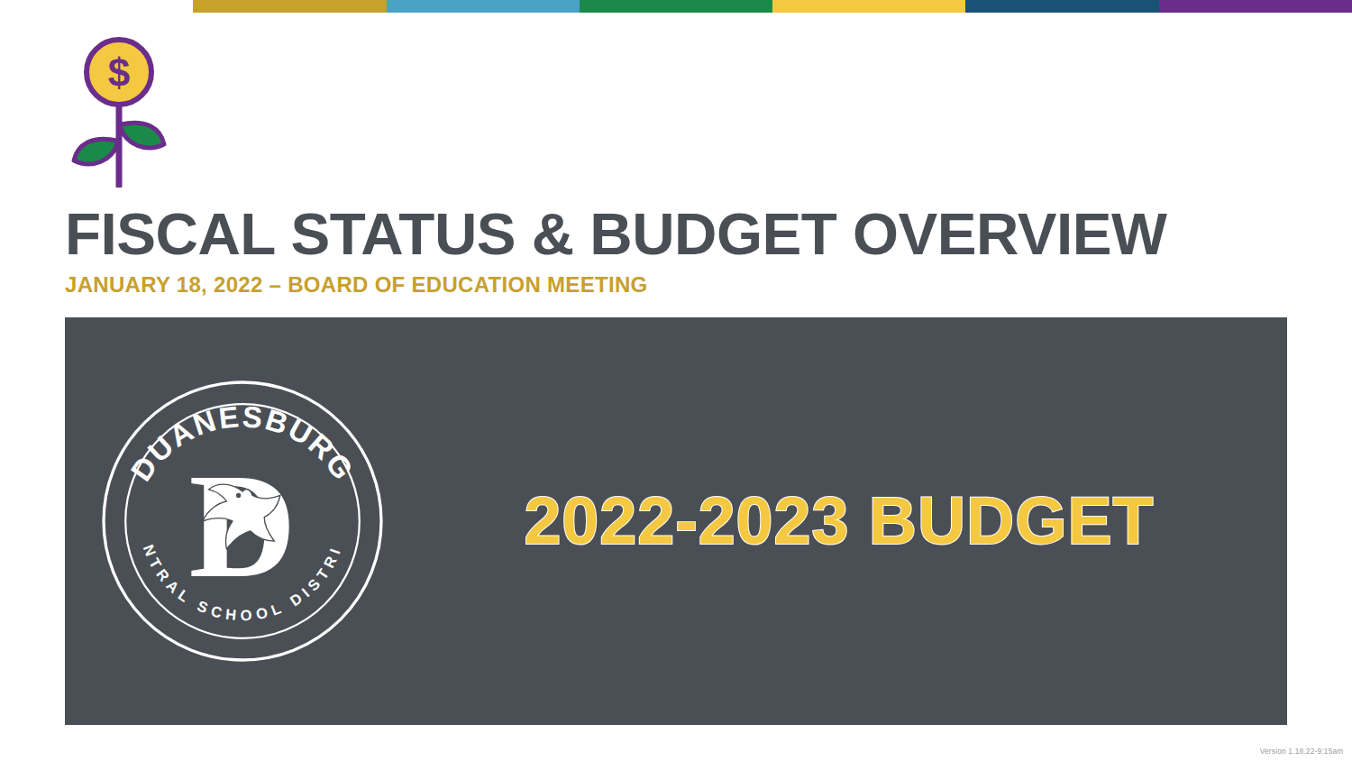$
Fiscal Status & Budget Overview
January 18, 2022 – Board of Education Meeting
DUANESBURG CENTRAL SCHOOL DISTRICT D
2022-2023 BUDGET
Version 1.18.22-9:15am